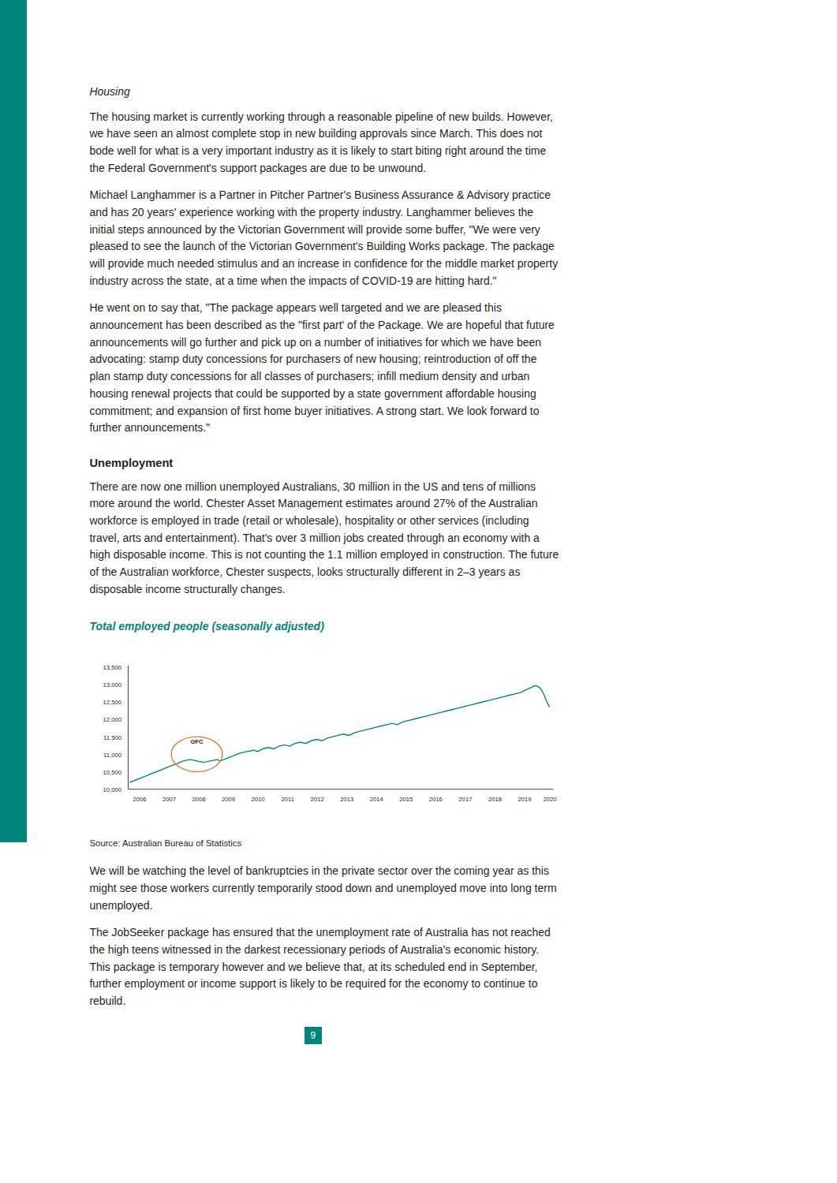Housing
The housing market is currently working through a reasonable pipeline of new builds. However, we have seen an almost complete stop in new building approvals since March. This does not bode well for what is a very important industry as it is likely to start biting right around the time the Federal Government's support packages are due to be unwound.
Michael Langhammer is a Partner in Pitcher Partner's Business Assurance & Advisory practice and has 20 years' experience working with the property industry. Langhammer believes the initial steps announced by the Victorian Government will provide some buffer, "We were very pleased to see the launch of the Victorian Government's Building Works package. The package will provide much needed stimulus and an increase in confidence for the middle market property industry across the state, at a time when the impacts of COVID-19 are hitting hard."
He went on to say that, "The package appears well targeted and we are pleased this announcement has been described as the "first part' of the Package. We are hopeful that future announcements will go further and pick up on a number of initiatives for which we have been advocating: stamp duty concessions for purchasers of new housing; reintroduction of off the plan stamp duty concessions for all classes of purchasers; infill medium density and urban housing renewal projects that could be supported by a state government affordable housing commitment; and expansion of first home buyer initiatives. A strong start. We look forward to further announcements."
Unemployment
There are now one million unemployed Australians, 30 million in the US and tens of millions more around the world. Chester Asset Management estimates around 27% of the Australian workforce is employed in trade (retail or wholesale), hospitality or other services (including travel, arts and entertainment). That's over 3 million jobs created through an economy with a high disposable income. This is not counting the 1.1 million employed in construction. The future of the Australian workforce, Chester suspects, looks structurally different in 2–3 years as disposable income structurally changes.
Total employed people (seasonally adjusted)
13,500 13,000 12,500 12,000 11,500 11,000 10,500 10,000 GFC 2006 2007 2008 2009 2010 2011 2012 2013 2014 2015 2016 2017 2018 2019 2020
Source: Australian Bureau of Statistics
We will be watching the level of bankruptcies in the private sector over the coming year as this might see those workers currently temporarily stood down and unemployed move into long term unemployed.
The JobSeeker package has ensured that the unemployment rate of Australia has not reached the high teens witnessed in the darkest recessionary periods of Australia's economic history. This package is temporary however and we believe that, at its scheduled end in September, further employment or income support is likely to be required for the economy to continue to rebuild.
9